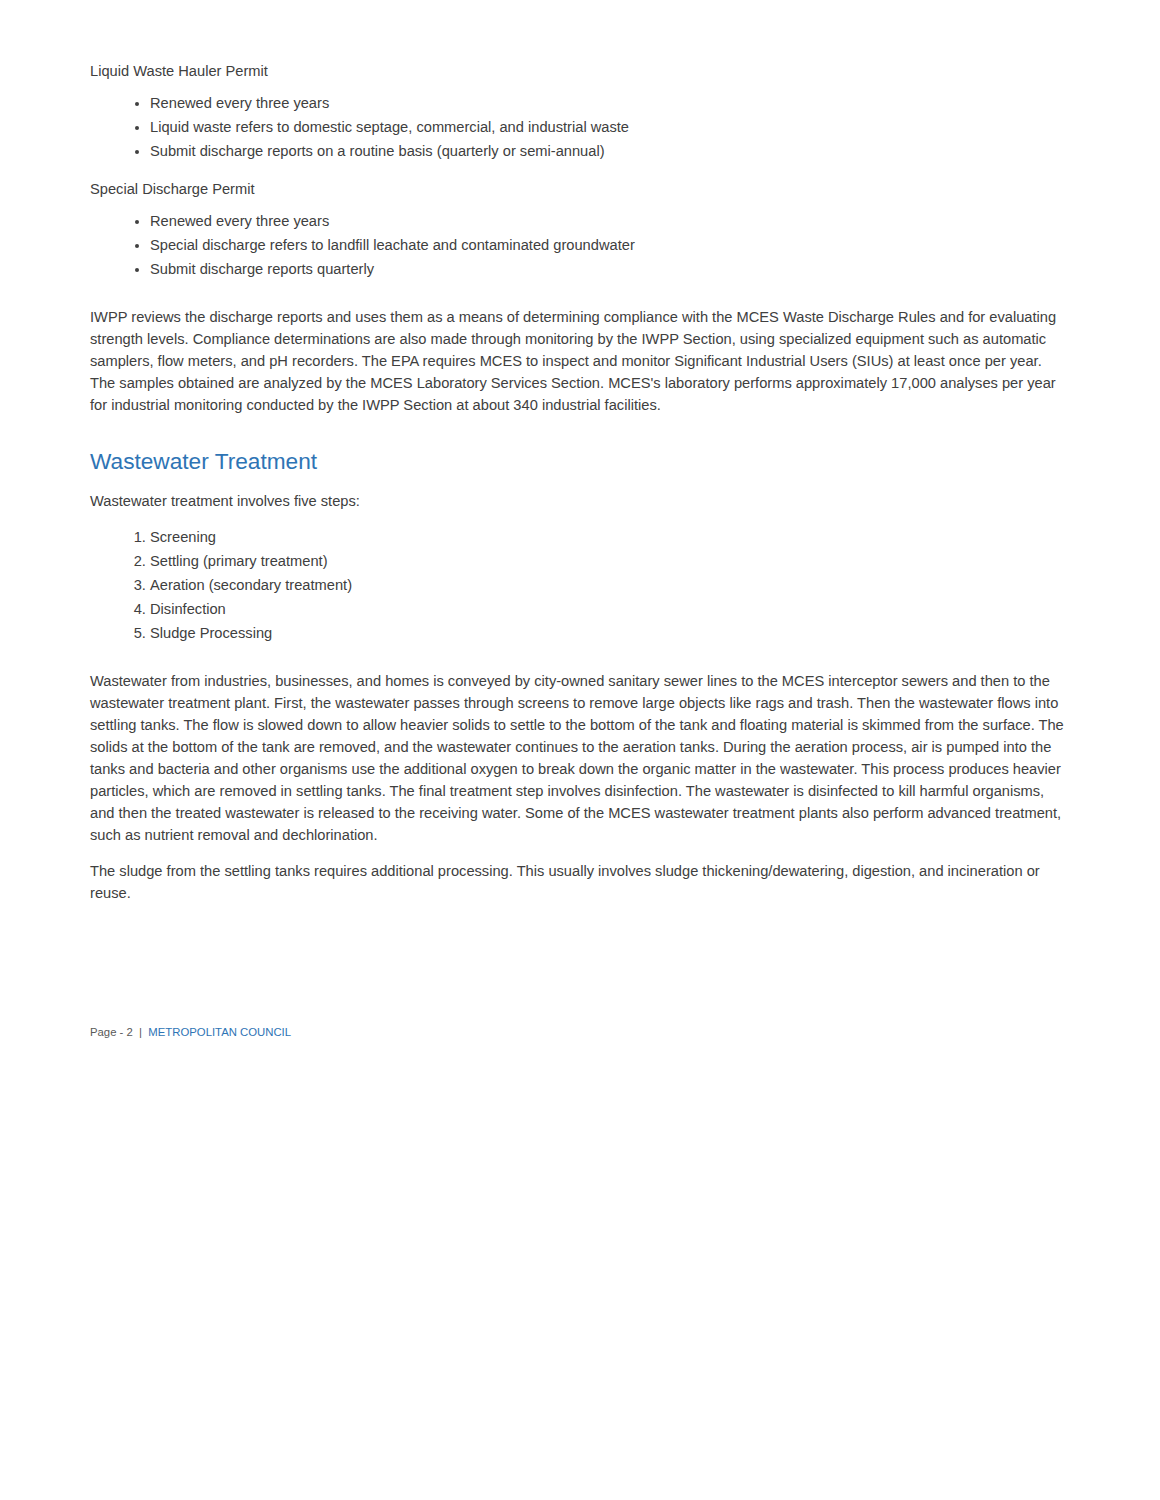Liquid Waste Hauler Permit
Renewed every three years
Liquid waste refers to domestic septage, commercial, and industrial waste
Submit discharge reports on a routine basis (quarterly or semi-annual)
Special Discharge Permit
Renewed every three years
Special discharge refers to landfill leachate and contaminated groundwater
Submit discharge reports quarterly
IWPP reviews the discharge reports and uses them as a means of determining compliance with the MCES Waste Discharge Rules and for evaluating strength levels. Compliance determinations are also made through monitoring by the IWPP Section, using specialized equipment such as automatic samplers, flow meters, and pH recorders. The EPA requires MCES to inspect and monitor Significant Industrial Users (SIUs) at least once per year. The samples obtained are analyzed by the MCES Laboratory Services Section. MCES's laboratory performs approximately 17,000 analyses per year for industrial monitoring conducted by the IWPP Section at about 340 industrial facilities.
Wastewater Treatment
Wastewater treatment involves five steps:
Screening
Settling (primary treatment)
Aeration (secondary treatment)
Disinfection
Sludge Processing
Wastewater from industries, businesses, and homes is conveyed by city-owned sanitary sewer lines to the MCES interceptor sewers and then to the wastewater treatment plant. First, the wastewater passes through screens to remove large objects like rags and trash. Then the wastewater flows into settling tanks. The flow is slowed down to allow heavier solids to settle to the bottom of the tank and floating material is skimmed from the surface. The solids at the bottom of the tank are removed, and the wastewater continues to the aeration tanks. During the aeration process, air is pumped into the tanks and bacteria and other organisms use the additional oxygen to break down the organic matter in the wastewater. This process produces heavier particles, which are removed in settling tanks. The final treatment step involves disinfection. The wastewater is disinfected to kill harmful organisms, and then the treated wastewater is released to the receiving water. Some of the MCES wastewater treatment plants also perform advanced treatment, such as nutrient removal and dechlorination.
The sludge from the settling tanks requires additional processing. This usually involves sludge thickening/dewatering, digestion, and incineration or reuse.
Page - 2 | METROPOLITAN COUNCIL